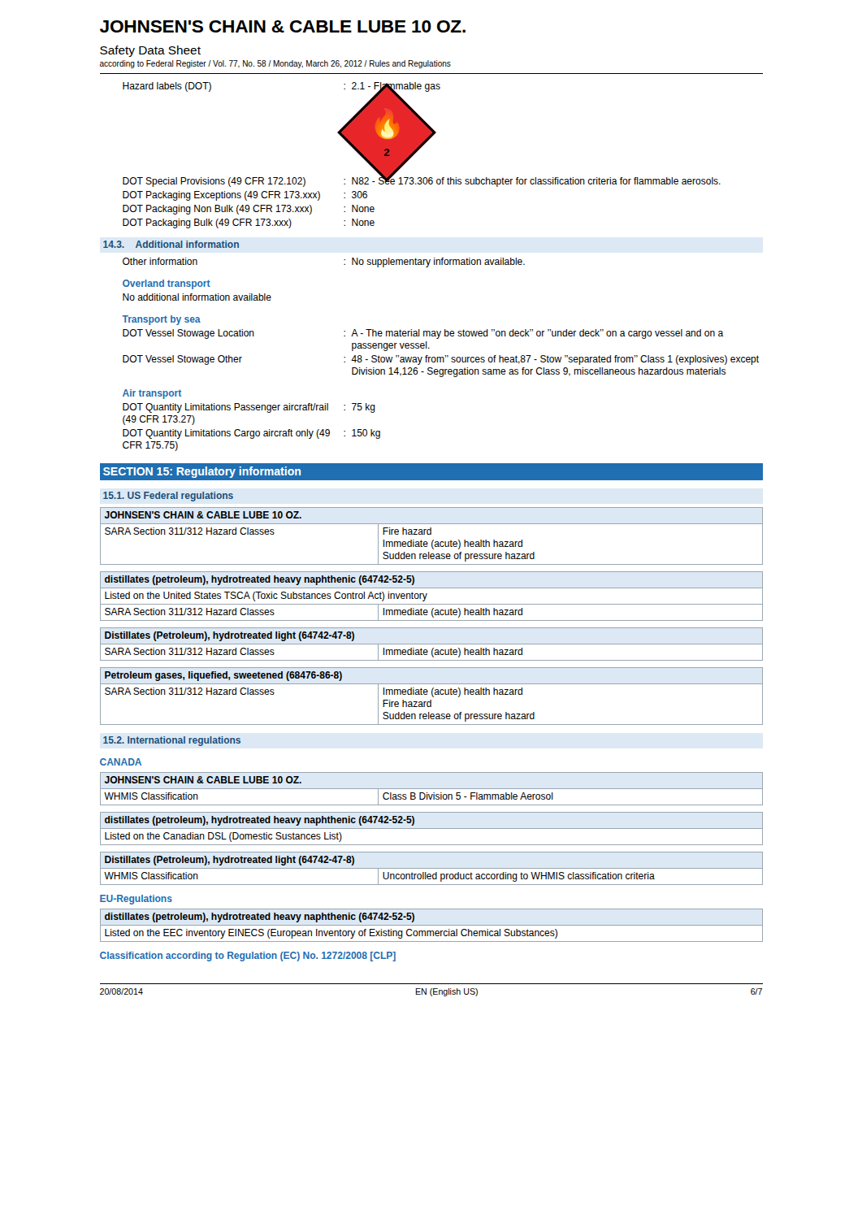JOHNSEN'S CHAIN & CABLE LUBE 10 OZ.
Safety Data Sheet
according to Federal Register / Vol. 77, No. 58 / Monday, March 26, 2012 / Rules and Regulations
Hazard labels (DOT)
:
2.1 - Flammable gas
🔥
2
DOT Special Provisions (49 CFR 172.102)
:
N82 - See 173.306 of this subchapter for classification criteria for flammable aerosols.
DOT Packaging Exceptions (49 CFR 173.xxx)
:
306
DOT Packaging Non Bulk (49 CFR 173.xxx)
:
None
DOT Packaging Bulk (49 CFR 173.xxx)
:
None
14.3. Additional information
Other information
:
No supplementary information available.
Overland transport
No additional information available
Transport by sea
DOT Vessel Stowage Location
:
A - The material may be stowed ’’on deck’’ or ’’under deck’’ on a cargo vessel and on a passenger vessel.
DOT Vessel Stowage Other
:
48 - Stow ’’away from’’ sources of heat,87 - Stow ’’separated from’’ Class 1 (explosives) except Division 14,126 - Segregation same as for Class 9, miscellaneous hazardous materials
Air transport
DOT Quantity Limitations Passenger aircraft/rail (49 CFR 173.27)
:
75 kg
DOT Quantity Limitations Cargo aircraft only (49 CFR 175.75)
:
150 kg
SECTION 15: Regulatory information
15.1. US Federal regulations
| JOHNSEN'S CHAIN & CABLE LUBE 10 OZ. |
| SARA Section 311/312 Hazard Classes | Fire hazard Immediate (acute) health hazard Sudden release of pressure hazard |
| distillates (petroleum), hydrotreated heavy naphthenic (64742-52-5) |
| Listed on the United States TSCA (Toxic Substances Control Act) inventory |
| SARA Section 311/312 Hazard Classes | Immediate (acute) health hazard |
| Distillates (Petroleum), hydrotreated light (64742-47-8) |
| SARA Section 311/312 Hazard Classes | Immediate (acute) health hazard |
| Petroleum gases, liquefied, sweetened (68476-86-8) |
| SARA Section 311/312 Hazard Classes | Immediate (acute) health hazard Fire hazard Sudden release of pressure hazard |
15.2. International regulations
CANADA
| JOHNSEN'S CHAIN & CABLE LUBE 10 OZ. |
| WHMIS Classification | Class B Division 5 - Flammable Aerosol |
| distillates (petroleum), hydrotreated heavy naphthenic (64742-52-5) |
| Listed on the Canadian DSL (Domestic Sustances List) |
| Distillates (Petroleum), hydrotreated light (64742-47-8) |
| WHMIS Classification | Uncontrolled product according to WHMIS classification criteria |
EU-Regulations
| distillates (petroleum), hydrotreated heavy naphthenic (64742-52-5) |
| Listed on the EEC inventory EINECS (European Inventory of Existing Commercial Chemical Substances) |
Classification according to Regulation (EC) No. 1272/2008 [CLP]
20/08/2014
EN (English US)
6/7